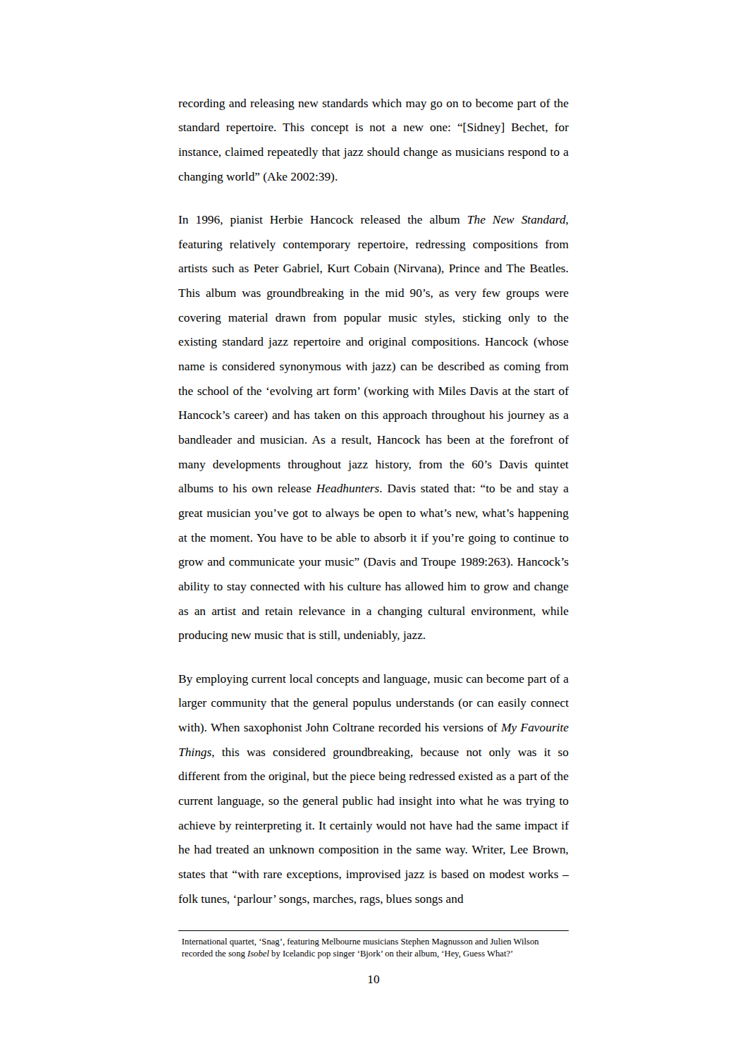recording and releasing new standards which may go on to become part of the standard repertoire. This concept is not a new one: “[Sidney] Bechet, for instance, claimed repeatedly that jazz should change as musicians respond to a changing world” (Ake 2002:39).
In 1996, pianist Herbie Hancock released the album The New Standard, featuring relatively contemporary repertoire, redressing compositions from artists such as Peter Gabriel, Kurt Cobain (Nirvana), Prince and The Beatles. This album was groundbreaking in the mid 90’s, as very few groups were covering material drawn from popular music styles, sticking only to the existing standard jazz repertoire and original compositions. Hancock (whose name is considered synonymous with jazz) can be described as coming from the school of the ‘evolving art form’ (working with Miles Davis at the start of Hancock’s career) and has taken on this approach throughout his journey as a bandleader and musician. As a result, Hancock has been at the forefront of many developments throughout jazz history, from the 60’s Davis quintet albums to his own release Headhunters. Davis stated that: “to be and stay a great musician you’ve got to always be open to what’s new, what’s happening at the moment. You have to be able to absorb it if you’re going to continue to grow and communicate your music” (Davis and Troupe 1989:263). Hancock’s ability to stay connected with his culture has allowed him to grow and change as an artist and retain relevance in a changing cultural environment, while producing new music that is still, undeniably, jazz.
By employing current local concepts and language, music can become part of a larger community that the general populus understands (or can easily connect with). When saxophonist John Coltrane recorded his versions of My Favourite Things, this was considered groundbreaking, because not only was it so different from the original, but the piece being redressed existed as a part of the current language, so the general public had insight into what he was trying to achieve by reinterpreting it. It certainly would not have had the same impact if he had treated an unknown composition in the same way. Writer, Lee Brown, states that “with rare exceptions, improvised jazz is based on modest works – folk tunes, ‘parlour’ songs, marches, rags, blues songs and
International quartet, ‘Snag’, featuring Melbourne musicians Stephen Magnusson and Julien Wilson recorded the song Isobel by Icelandic pop singer ‘Bjork’ on their album, ‘Hey, Guess What?’
10